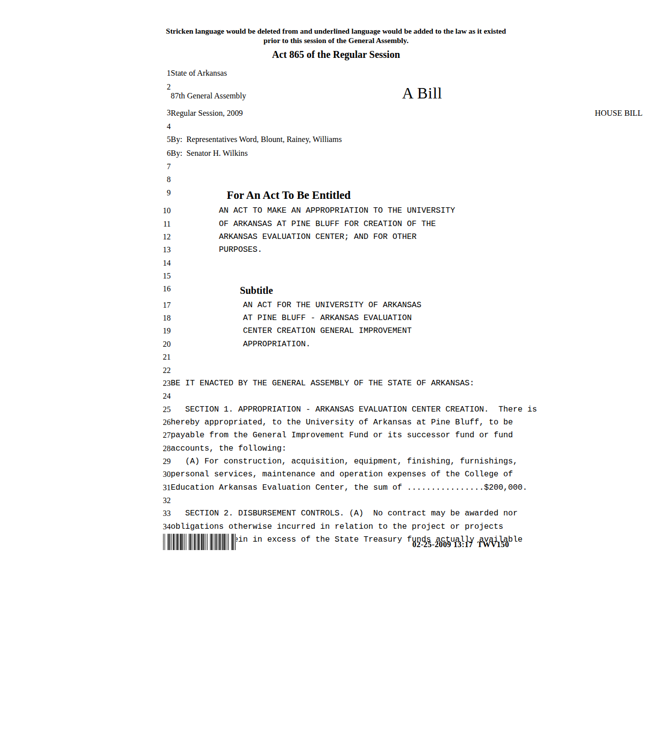Stricken language would be deleted from and underlined language would be added to the law as it existed
prior to this session of the General Assembly.
Act 865 of the Regular Session
| 1 | State of Arkansas |
| 2 | 87th General Assembly A Bill |
| 3 | Regular Session, 2009 HOUSE BILL 1670 |
| 4 | |
| 5 | By: Representatives Word, Blount, Rainey, Williams |
| 6 | By: Senator H. Wilkins |
| 7 | |
| 8 | |
| 9 | For An Act To Be Entitled |
| 10 | AN ACT TO MAKE AN APPROPRIATION TO THE UNIVERSITY |
| 11 | OF ARKANSAS AT PINE BLUFF FOR CREATION OF THE |
| 12 | ARKANSAS EVALUATION CENTER; AND FOR OTHER |
| 13 | PURPOSES. |
| 14 | |
| 15 | |
| 16 | Subtitle |
| 17 | AN ACT FOR THE UNIVERSITY OF ARKANSAS |
| 18 | AT PINE BLUFF - ARKANSAS EVALUATION |
| 19 | CENTER CREATION GENERAL IMPROVEMENT |
| 20 | APPROPRIATION. |
| 21 | |
| 22 | |
| 23 | BE IT ENACTED BY THE GENERAL ASSEMBLY OF THE STATE OF ARKANSAS: |
| 24 | |
| 25 | SECTION 1. APPROPRIATION - ARKANSAS EVALUATION CENTER CREATION. There is |
| 26 | hereby appropriated, to the University of Arkansas at Pine Bluff, to be |
| 27 | payable from the General Improvement Fund or its successor fund or fund |
| 28 | accounts, the following: |
| 29 | (A) For construction, acquisition, equipment, finishing, furnishings, |
| 30 | personal services, maintenance and operation expenses of the College of |
| 31 | Education Arkansas Evaluation Center, the sum of ................$200,000. |
| 32 | |
| 33 | SECTION 2. DISBURSEMENT CONTROLS. (A) No contract may be awarded nor |
| 34 | obligations otherwise incurred in relation to the project or projects |
| 35 | described herein in excess of the State Treasury funds actually available |
02-25-2009 13:17 TWV150